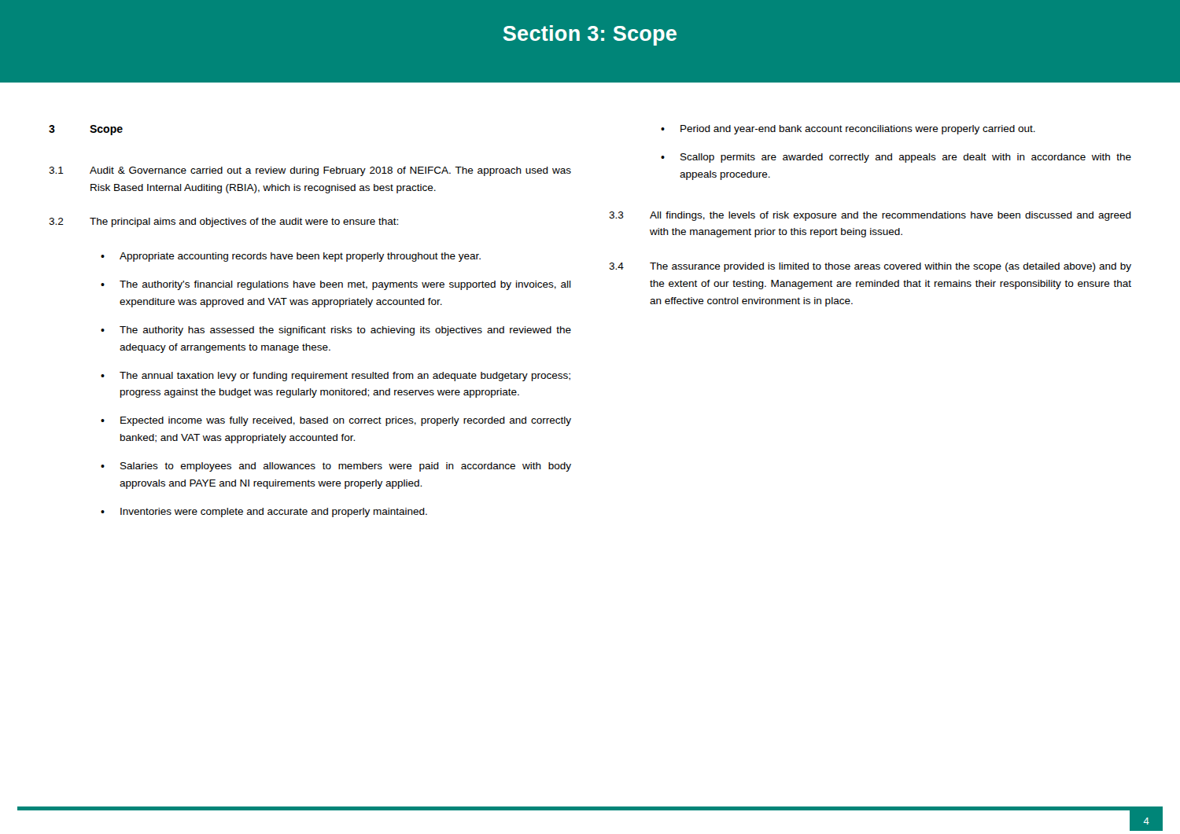Section 3: Scope
3
Scope
3.1
Audit & Governance carried out a review during February 2018 of NEIFCA. The approach used was Risk Based Internal Auditing (RBIA), which is recognised as best practice.
3.2
The principal aims and objectives of the audit were to ensure that:
Appropriate accounting records have been kept properly throughout the year.
The authority's financial regulations have been met, payments were supported by invoices, all expenditure was approved and VAT was appropriately accounted for.
The authority has assessed the significant risks to achieving its objectives and reviewed the adequacy of arrangements to manage these.
The annual taxation levy or funding requirement resulted from an adequate budgetary process; progress against the budget was regularly monitored; and reserves were appropriate.
Expected income was fully received, based on correct prices, properly recorded and correctly banked; and VAT was appropriately accounted for.
Salaries to employees and allowances to members were paid in accordance with body approvals and PAYE and NI requirements were properly applied.
Inventories were complete and accurate and properly maintained.
Period and year-end bank account reconciliations were properly carried out.
Scallop permits are awarded correctly and appeals are dealt with in accordance with the appeals procedure.
3.3
All findings, the levels of risk exposure and the recommendations have been discussed and agreed with the management prior to this report being issued.
3.4
The assurance provided is limited to those areas covered within the scope (as detailed above) and by the extent of our testing. Management are reminded that it remains their responsibility to ensure that an effective control environment is in place.
4